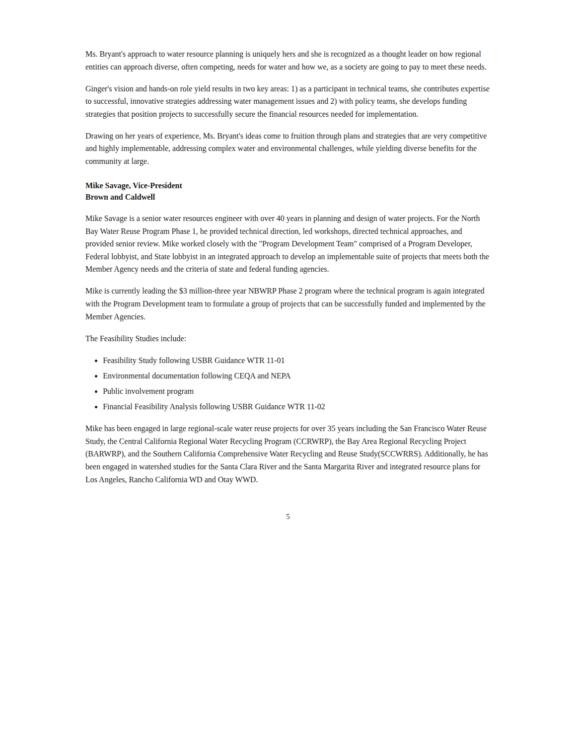Ms. Bryant's approach to water resource planning is uniquely hers and she is recognized as a thought leader on how regional entities can approach diverse, often competing, needs for water and how we, as a society are going to pay to meet these needs.
Ginger's vision and hands-on role yield results in two key areas: 1) as a participant in technical teams, she contributes expertise to successful, innovative strategies addressing water management issues and 2) with policy teams, she develops funding strategies that position projects to successfully secure the financial resources needed for implementation.
Drawing on her years of experience, Ms. Bryant's ideas come to fruition through plans and strategies that are very competitive and highly implementable, addressing complex water and environmental challenges, while yielding diverse benefits for the community at large.
Mike Savage, Vice-President
Brown and Caldwell
Mike Savage is a senior water resources engineer with over 40 years in planning and design of water projects. For the North Bay Water Reuse Program Phase 1, he provided technical direction, led workshops, directed technical approaches, and provided senior review. Mike worked closely with the "Program Development Team" comprised of a Program Developer, Federal lobbyist, and State lobbyist in an integrated approach to develop an implementable suite of projects that meets both the Member Agency needs and the criteria of state and federal funding agencies.
Mike is currently leading the $3 million-three year NBWRP Phase 2 program where the technical program is again integrated with the Program Development team to formulate a group of projects that can be successfully funded and implemented by the Member Agencies.
The Feasibility Studies include:
Feasibility Study following USBR Guidance WTR 11-01
Environmental documentation following CEQA and NEPA
Public involvement program
Financial Feasibility Analysis following USBR Guidance WTR 11-02
Mike has been engaged in large regional-scale water reuse projects for over 35 years including the San Francisco Water Reuse Study, the Central California Regional Water Recycling Program (CCRWRP), the Bay Area Regional Recycling Project (BARWRP), and the Southern California Comprehensive Water Recycling and Reuse Study(SCCWRRS). Additionally, he has been engaged in watershed studies for the Santa Clara River and the Santa Margarita River and integrated resource plans for Los Angeles, Rancho California WD and Otay WWD.
5